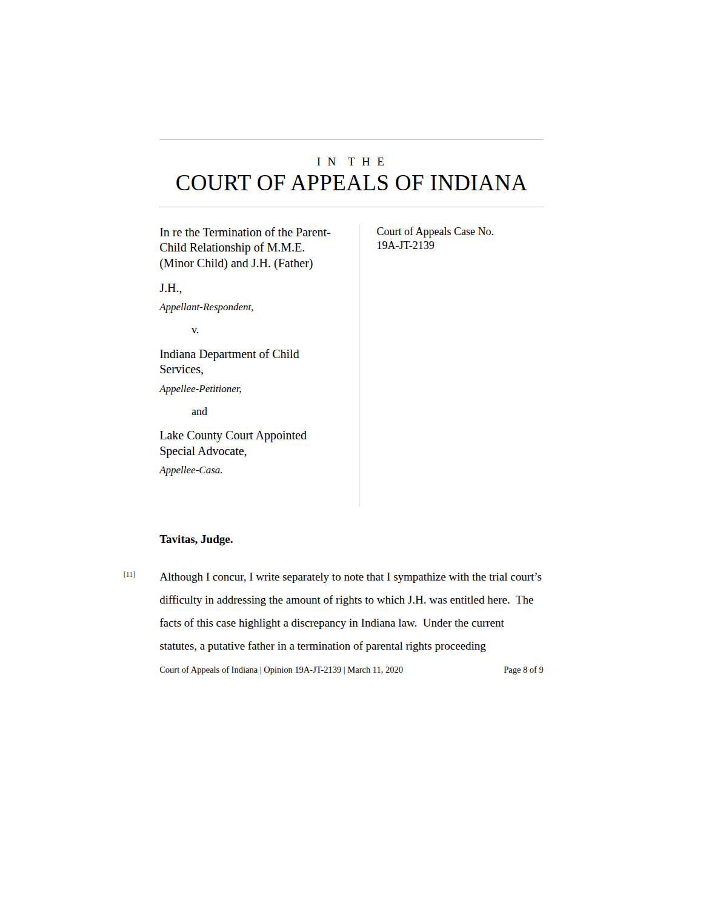I N T H E
COURT OF APPEALS OF INDIANA
In re the Termination of the Parent-Child Relationship of M.M.E. (Minor Child) and J.H. (Father)
J.H.,
Appellant-Respondent,
v.
Indiana Department of Child Services,
Appellee-Petitioner,
and
Lake County Court Appointed Special Advocate,
Appellee-Casa.
Court of Appeals Case No.
19A-JT-2139
Tavitas, Judge.
[11]
Although I concur, I write separately to note that I sympathize with the trial court’s difficulty in addressing the amount of rights to which J.H. was entitled here. The facts of this case highlight a discrepancy in Indiana law. Under the current statutes, a putative father in a termination of parental rights proceeding
Court of Appeals of Indiana | Opinion 19A-JT-2139 | March 11, 2020
Page 8 of 9